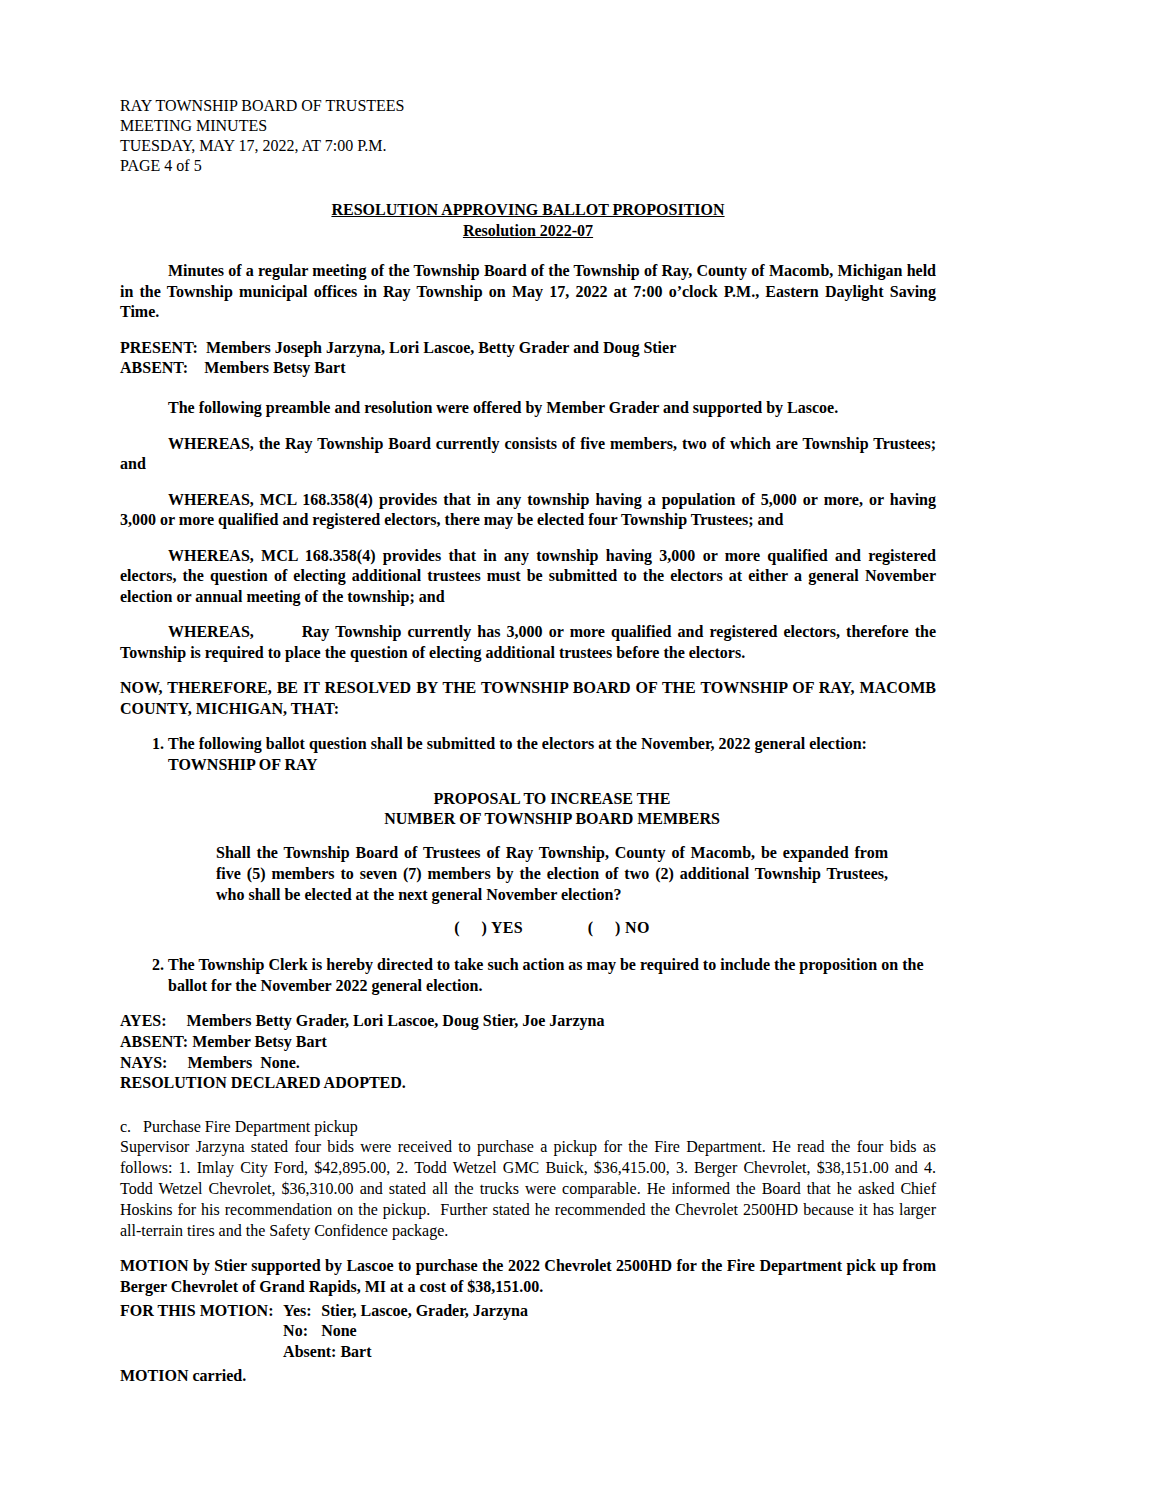RAY TOWNSHIP BOARD OF TRUSTEES
MEETING MINUTES
TUESDAY, MAY 17, 2022, AT 7:00 P.M.
PAGE 4 of 5
RESOLUTION APPROVING BALLOT PROPOSITION
Resolution 2022-07
Minutes of a regular meeting of the Township Board of the Township of Ray, County of Macomb, Michigan held in the Township municipal offices in Ray Township on May 17, 2022 at 7:00 o’clock P.M., Eastern Daylight Saving Time.
PRESENT: Members Joseph Jarzyna, Lori Lascoe, Betty Grader and Doug Stier
ABSENT: Members Betsy Bart
The following preamble and resolution were offered by Member Grader and supported by Lascoe.
WHEREAS, the Ray Township Board currently consists of five members, two of which are Township Trustees; and
WHEREAS, MCL 168.358(4) provides that in any township having a population of 5,000 or more, or having 3,000 or more qualified and registered electors, there may be elected four Township Trustees; and
WHEREAS, MCL 168.358(4) provides that in any township having 3,000 or more qualified and registered electors, the question of electing additional trustees must be submitted to the electors at either a general November election or annual meeting of the township; and
WHEREAS, Ray Township currently has 3,000 or more qualified and registered electors, therefore the Township is required to place the question of electing additional trustees before the electors.
NOW, THEREFORE, BE IT RESOLVED BY THE TOWNSHIP BOARD OF THE TOWNSHIP OF RAY, MACOMB COUNTY, MICHIGAN, THAT:
The following ballot question shall be submitted to the electors at the November, 2022 general election: TOWNSHIP OF RAY
PROPOSAL TO INCREASE THE
NUMBER OF TOWNSHIP BOARD MEMBERS
Shall the Township Board of Trustees of Ray Township, County of Macomb, be expanded from five (5) members to seven (7) members by the election of two (2) additional Township Trustees, who shall be elected at the next general November election?
( ) YES ( ) NO
The Township Clerk is hereby directed to take such action as may be required to include the proposition on the ballot for the November 2022 general election.
AYES: Members Betty Grader, Lori Lascoe, Doug Stier, Joe Jarzyna
ABSENT: Member Betsy Bart
NAYS: Members None.
RESOLUTION DECLARED ADOPTED.
c. Purchase Fire Department pickup
Supervisor Jarzyna stated four bids were received to purchase a pickup for the Fire Department. He read the four bids as follows: 1. Imlay City Ford, $42,895.00, 2. Todd Wetzel GMC Buick, $36,415.00, 3. Berger Chevrolet, $38,151.00 and 4. Todd Wetzel Chevrolet, $36,310.00 and stated all the trucks were comparable. He informed the Board that he asked Chief Hoskins for his recommendation on the pickup. Further stated he recommended the Chevrolet 2500HD because it has larger all-terrain tires and the Safety Confidence package.
MOTION by Stier supported by Lascoe to purchase the 2022 Chevrolet 2500HD for the Fire Department pick up from Berger Chevrolet of Grand Rapids, MI at a cost of $38,151.00.
| FOR THIS MOTION: | Yes: | Stier, Lascoe, Grader, Jarzyna |
| | No: | None |
| | Absent: Bart |
MOTION carried.